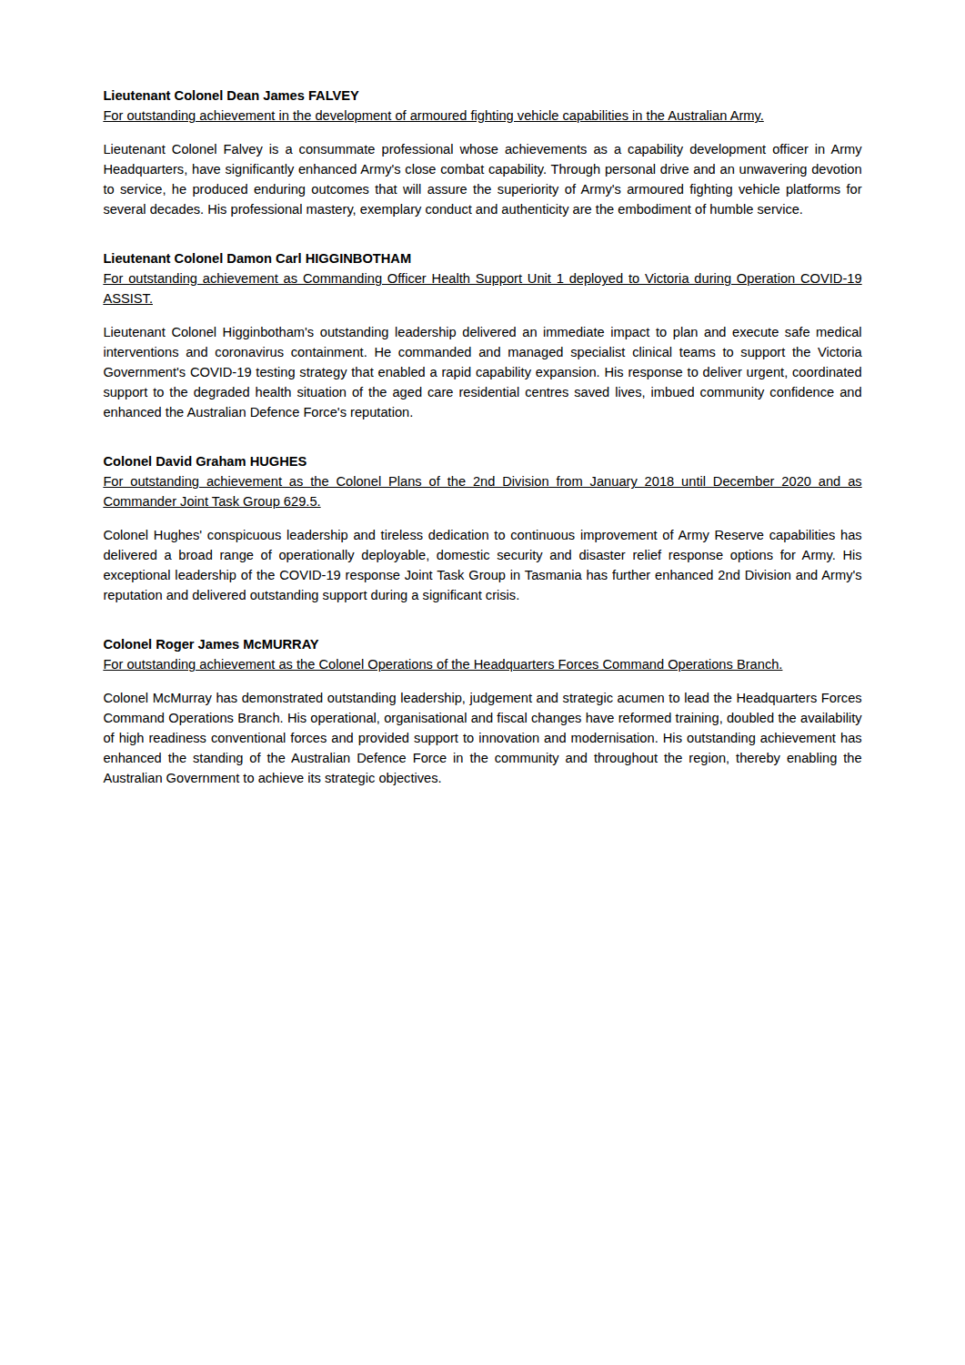Lieutenant Colonel Dean James FALVEY
For outstanding achievement in the development of armoured fighting vehicle capabilities in the Australian Army.
Lieutenant Colonel Falvey is a consummate professional whose achievements as a capability development officer in Army Headquarters, have significantly enhanced Army's close combat capability. Through personal drive and an unwavering devotion to service, he produced enduring outcomes that will assure the superiority of Army's armoured fighting vehicle platforms for several decades. His professional mastery, exemplary conduct and authenticity are the embodiment of humble service.
Lieutenant Colonel Damon Carl HIGGINBOTHAM
For outstanding achievement as Commanding Officer Health Support Unit 1 deployed to Victoria during Operation COVID-19 ASSIST.
Lieutenant Colonel Higginbotham's outstanding leadership delivered an immediate impact to plan and execute safe medical interventions and coronavirus containment. He commanded and managed specialist clinical teams to support the Victoria Government's COVID-19 testing strategy that enabled a rapid capability expansion. His response to deliver urgent, coordinated support to the degraded health situation of the aged care residential centres saved lives, imbued community confidence and enhanced the Australian Defence Force's reputation.
Colonel David Graham HUGHES
For outstanding achievement as the Colonel Plans of the 2nd Division from January 2018 until December 2020 and as Commander Joint Task Group 629.5.
Colonel Hughes' conspicuous leadership and tireless dedication to continuous improvement of Army Reserve capabilities has delivered a broad range of operationally deployable, domestic security and disaster relief response options for Army. His exceptional leadership of the COVID-19 response Joint Task Group in Tasmania has further enhanced 2nd Division and Army's reputation and delivered outstanding support during a significant crisis.
Colonel Roger James McMURRAY
For outstanding achievement as the Colonel Operations of the Headquarters Forces Command Operations Branch.
Colonel McMurray has demonstrated outstanding leadership, judgement and strategic acumen to lead the Headquarters Forces Command Operations Branch. His operational, organisational and fiscal changes have reformed training, doubled the availability of high readiness conventional forces and provided support to innovation and modernisation. His outstanding achievement has enhanced the standing of the Australian Defence Force in the community and throughout the region, thereby enabling the Australian Government to achieve its strategic objectives.